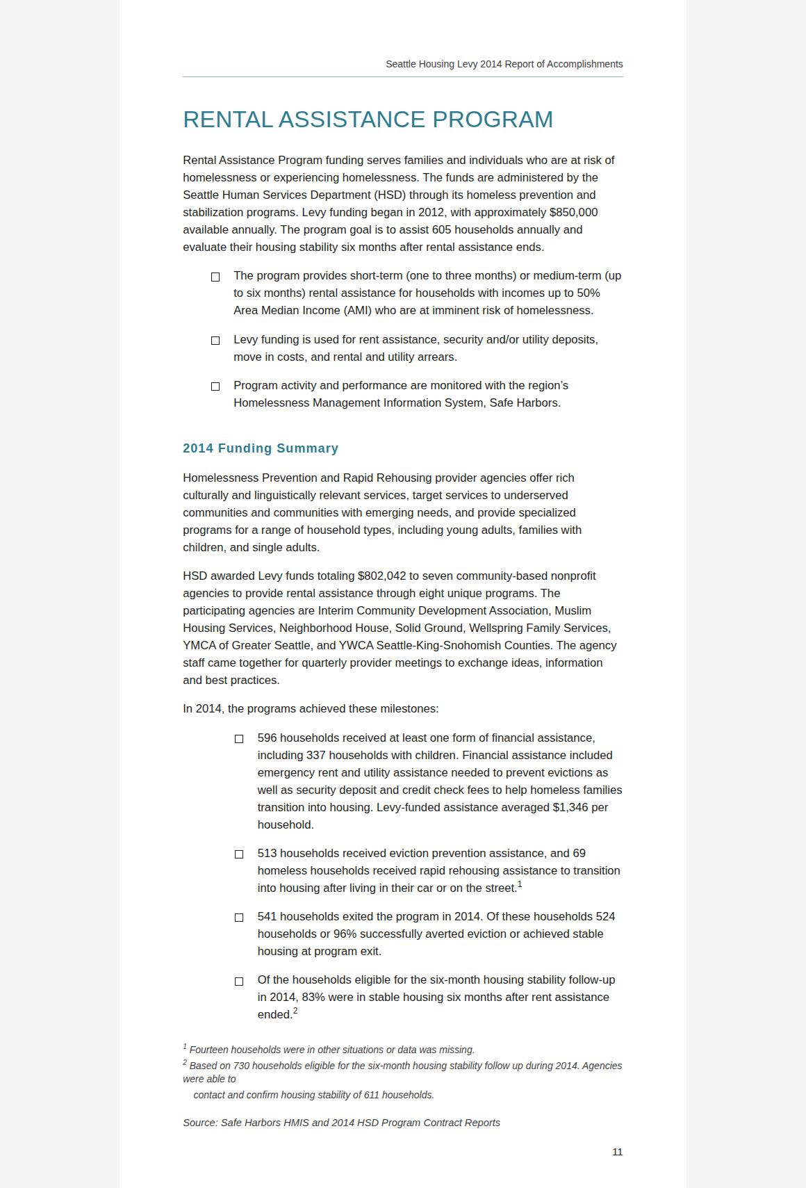Seattle Housing Levy 2014 Report of Accomplishments
RENTAL ASSISTANCE PROGRAM
Rental Assistance Program funding serves families and individuals who are at risk of homelessness or experiencing homelessness. The funds are administered by the Seattle Human Services Department (HSD) through its homeless prevention and stabilization programs. Levy funding began in 2012, with approximately $850,000 available annually. The program goal is to assist 605 households annually and evaluate their housing stability six months after rental assistance ends.
The program provides short-term (one to three months) or medium-term (up to six months) rental assistance for households with incomes up to 50% Area Median Income (AMI) who are at imminent risk of homelessness.
Levy funding is used for rent assistance, security and/or utility deposits, move in costs, and rental and utility arrears.
Program activity and performance are monitored with the region’s Homelessness Management Information System, Safe Harbors.
2014 Funding Summary
Homelessness Prevention and Rapid Rehousing provider agencies offer rich culturally and linguistically relevant services, target services to underserved communities and communities with emerging needs, and provide specialized programs for a range of household types, including young adults, families with children, and single adults.
HSD awarded Levy funds totaling $802,042 to seven community-based nonprofit agencies to provide rental assistance through eight unique programs. The participating agencies are Interim Community Development Association, Muslim Housing Services, Neighborhood House, Solid Ground, Wellspring Family Services, YMCA of Greater Seattle, and YWCA Seattle-King-Snohomish Counties. The agency staff came together for quarterly provider meetings to exchange ideas, information and best practices.
In 2014, the programs achieved these milestones:
596 households received at least one form of financial assistance, including 337 households with children. Financial assistance included emergency rent and utility assistance needed to prevent evictions as well as security deposit and credit check fees to help homeless families transition into housing. Levy-funded assistance averaged $1,346 per household.
513 households received eviction prevention assistance, and 69 homeless households received rapid rehousing assistance to transition into housing after living in their car or on the street.1
541 households exited the program in 2014. Of these households 524 households or 96% successfully averted eviction or achieved stable housing at program exit.
Of the households eligible for the six-month housing stability follow-up in 2014, 83% were in stable housing six months after rent assistance ended.2
1 Fourteen households were in other situations or data was missing.
2 Based on 730 households eligible for the six-month housing stability follow up during 2014. Agencies were able to
contact and confirm housing stability of 611 households.
Source: Safe Harbors HMIS and 2014 HSD Program Contract Reports
11